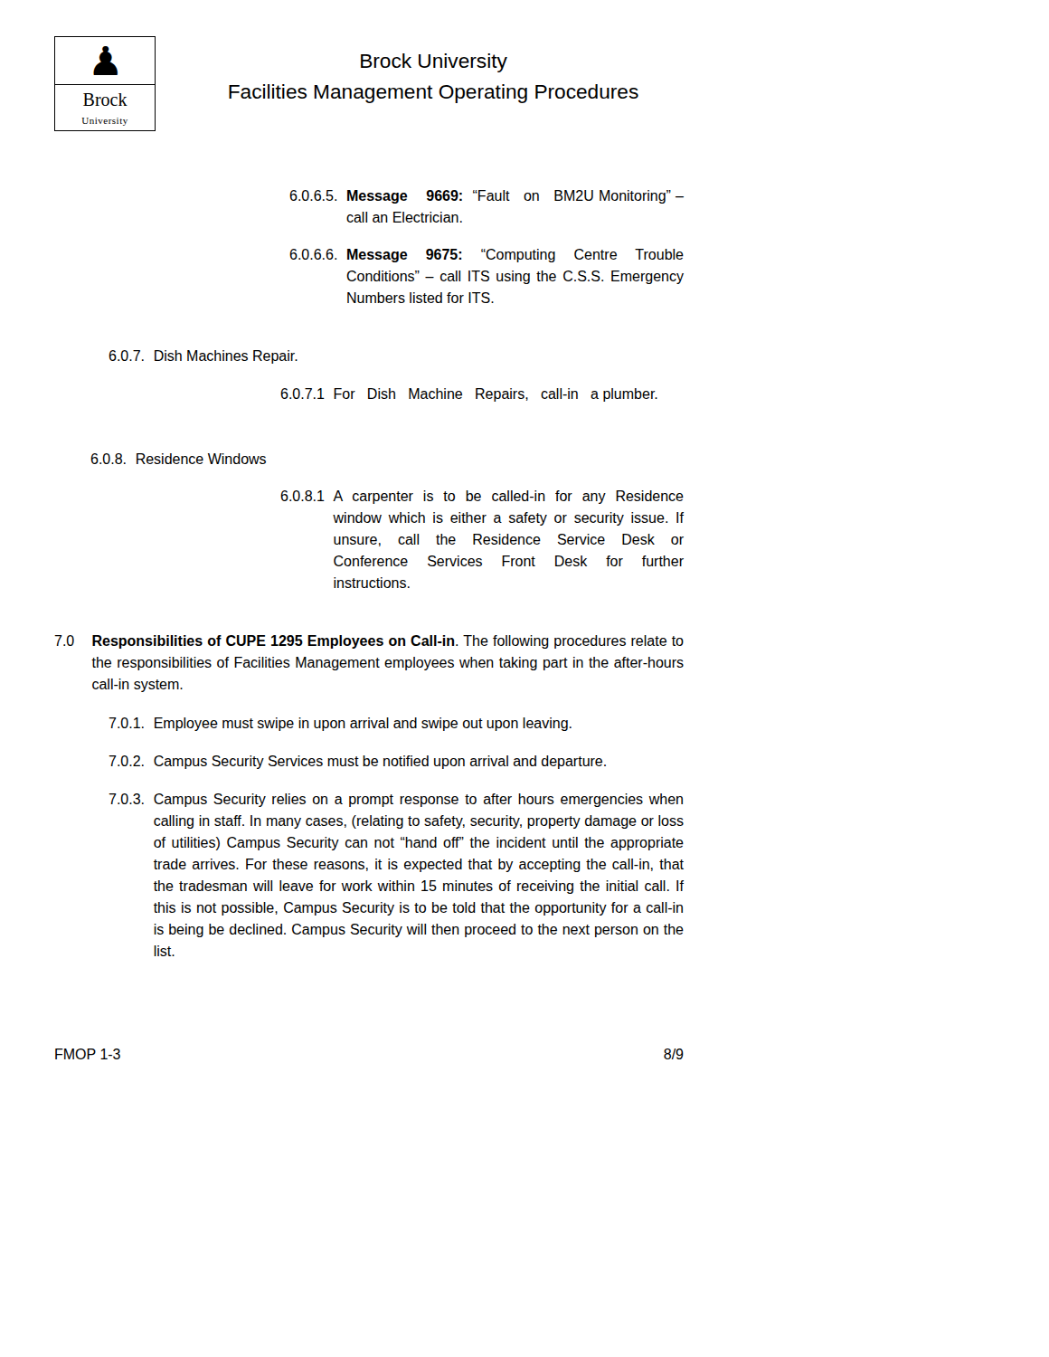♟
Brock
University
Brock University
Facilities Management Operating Procedures
6.0.6.5.
Message 9669: “Fault on BM2U Monitoring” – call an Electrician.
6.0.6.6.
Message 9675: “Computing Centre Trouble Conditions” – call ITS using the C.S.S. Emergency Numbers listed for ITS.
6.0.7.
Dish Machines Repair.
6.0.7.1
For Dish Machine Repairs, call-in a plumber.
6.0.8.
Residence Windows
6.0.8.1
A carpenter is to be called-in for any Residence window which is either a safety or security issue. If unsure, call the Residence Service Desk or Conference Services Front Desk for further instructions.
7.0
Responsibilities of CUPE 1295 Employees on Call-in. The following procedures relate to the responsibilities of Facilities Management employees when taking part in the after-hours call-in system.
7.0.1.
Employee must swipe in upon arrival and swipe out upon leaving.
7.0.2.
Campus Security Services must be notified upon arrival and departure.
7.0.3.
Campus Security relies on a prompt response to after hours emergencies when calling in staff. In many cases, (relating to safety, security, property damage or loss of utilities) Campus Security can not “hand off” the incident until the appropriate trade arrives. For these reasons, it is expected that by accepting the call-in, that the tradesman will leave for work within 15 minutes of receiving the initial call. If this is not possible, Campus Security is to be told that the opportunity for a call-in is being be declined. Campus Security will then proceed to the next person on the list.
FMOP 1-3
8/9